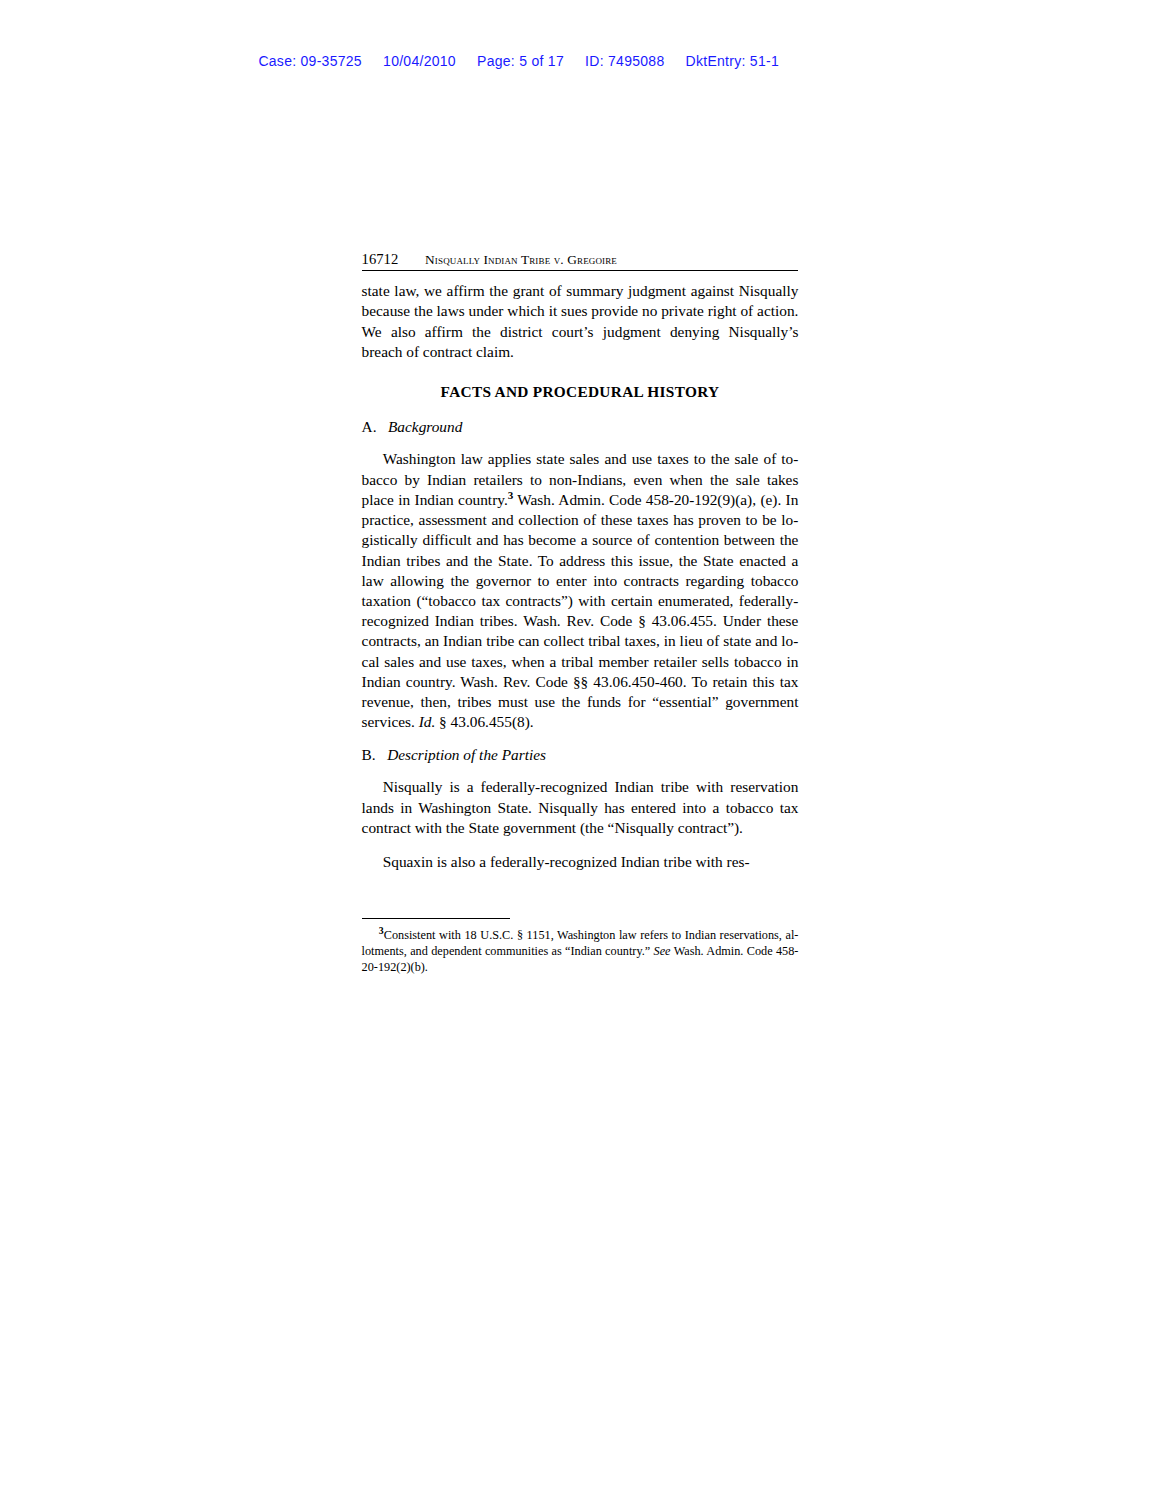Case: 09-3572510/04/2010 Page: 5 of 17 ID: 7495088 DktEntry: 51-1
16712
Nisqually Indian Tribe v. Gregoire
state law, we affirm the grant of summary judgment against Nisqually because the laws under which it sues provide no private right of action. We also affirm the district court’s judgment denying Nisqually’s breach of contract claim.
FACTS AND PROCEDURAL HISTORY
A. Background
Washington law applies state sales and use taxes to the sale of tobacco by Indian retailers to non-Indians, even when the sale takes place in Indian country.3 Wash. Admin. Code 458-20-192(9)(a), (e). In practice, assessment and collection of these taxes has proven to be logistically difficult and has become a source of contention between the Indian tribes and the State. To address this issue, the State enacted a law allowing the governor to enter into contracts regarding tobacco taxation (“tobacco tax contracts”) with certain enumerated, federally-recognized Indian tribes. Wash. Rev. Code § 43.06.455. Under these contracts, an Indian tribe can collect tribal taxes, in lieu of state and local sales and use taxes, when a tribal member retailer sells tobacco in Indian country. Wash. Rev. Code §§ 43.06.450-460. To retain this tax revenue, then, tribes must use the funds for “essential” government services. Id. § 43.06.455(8).
B. Description of the Parties
Nisqually is a federally-recognized Indian tribe with reservation lands in Washington State. Nisqually has entered into a tobacco tax contract with the State government (the “Nisqually contract”).
Squaxin is also a federally-recognized Indian tribe with res-
3Consistent with 18 U.S.C. § 1151, Washington law refers to Indian reservations, allotments, and dependent communities as “Indian country.” See Wash. Admin. Code 458-20-192(2)(b).